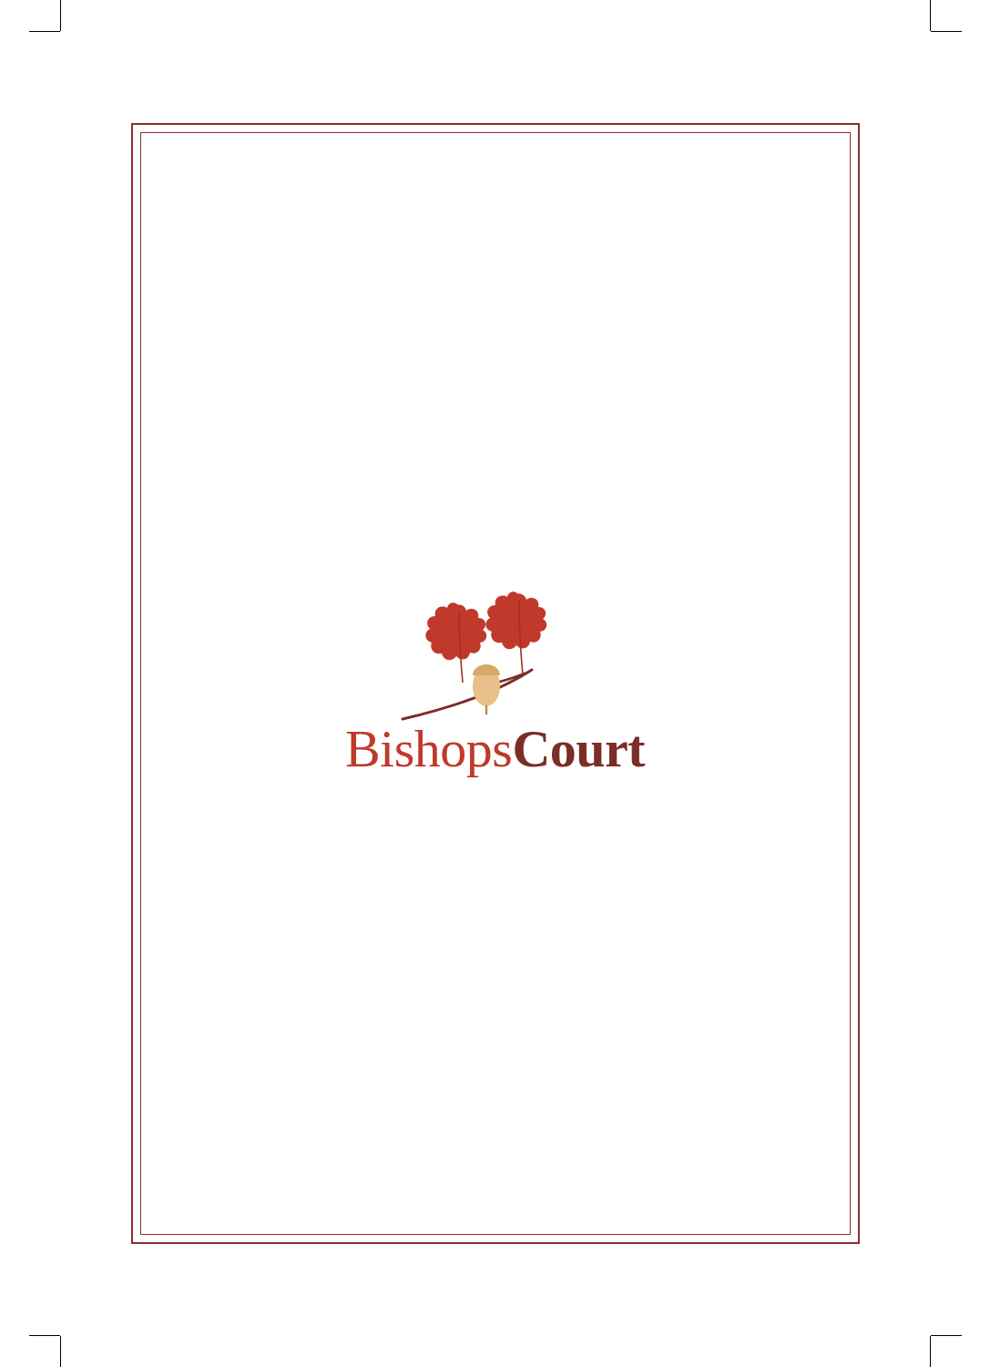Bishops Court